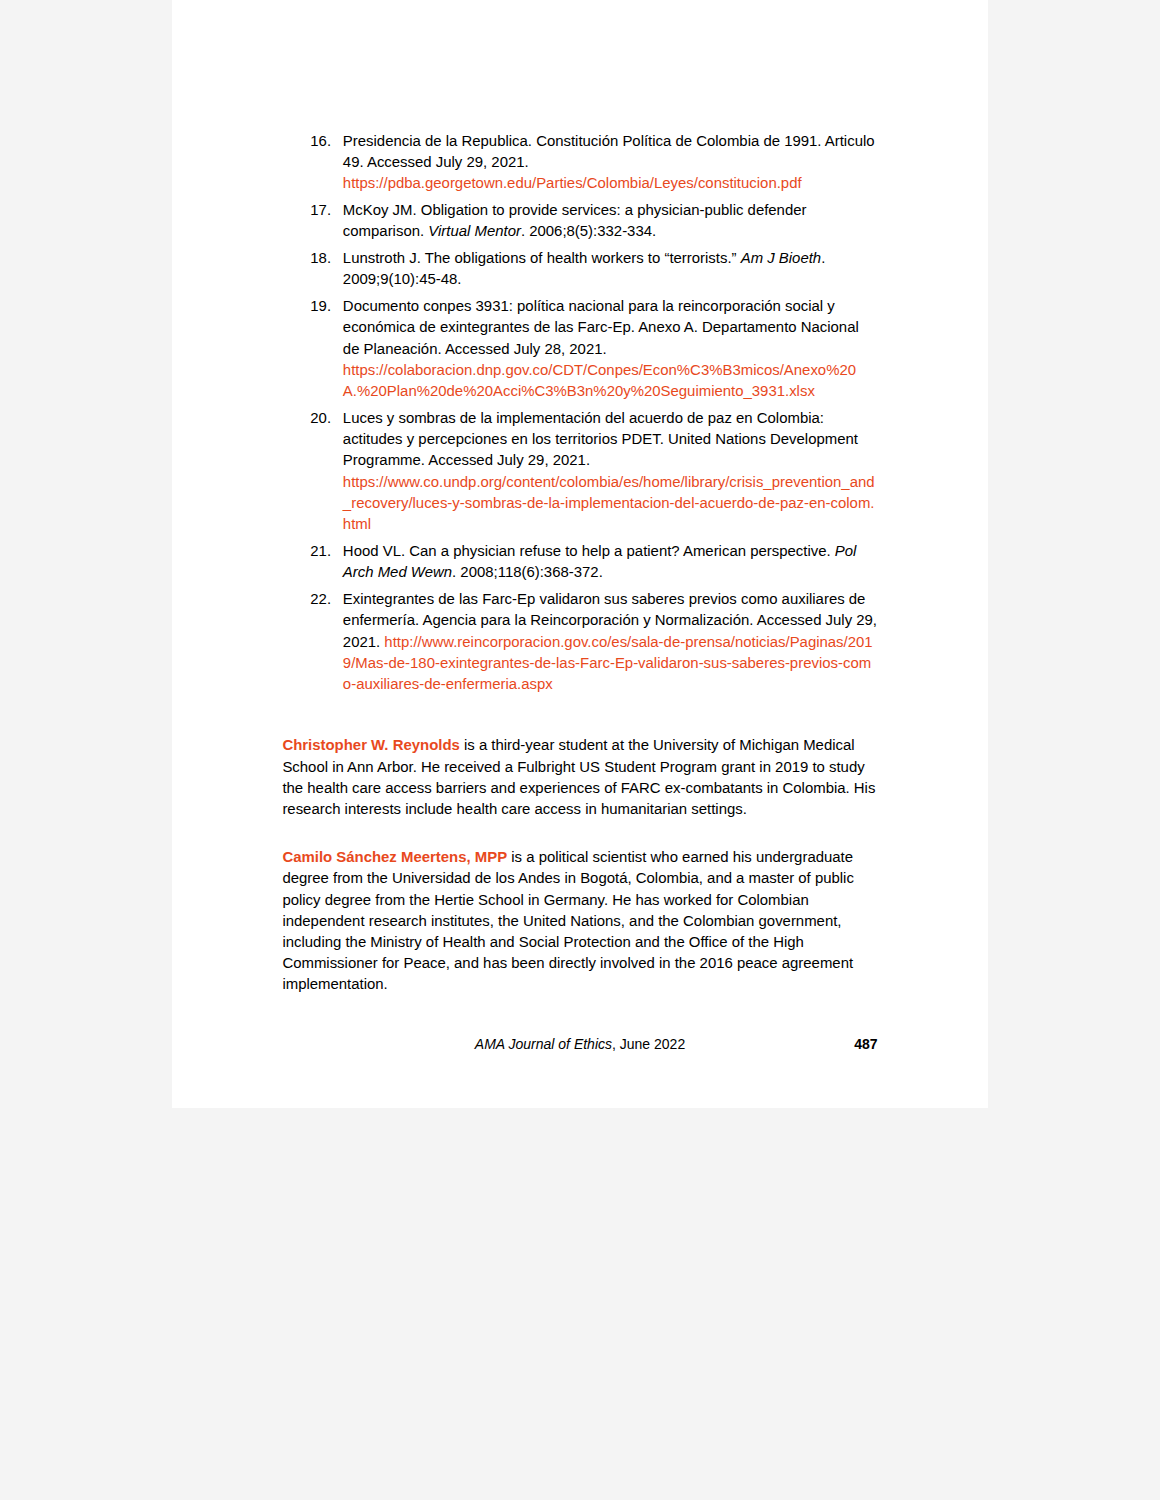Presidencia de la Republica. Constitución Política de Colombia de 1991. Articulo 49. Accessed July 29, 2021.
https://pdba.georgetown.edu/Parties/Colombia/Leyes/constitucion.pdf
McKoy JM. Obligation to provide services: a physician-public defender comparison. Virtual Mentor. 2006;8(5):332-334.
Lunstroth J. The obligations of health workers to “terrorists.” Am J Bioeth. 2009;9(10):45-48.
Documento conpes 3931: política nacional para la reincorporación social y económica de exintegrantes de las Farc-Ep. Anexo A. Departamento Nacional de Planeación. Accessed July 28, 2021.
https://colaboracion.dnp.gov.co/CDT/Conpes/Econ%C3%B3micos/Anexo%20A.%20Plan%20de%20Acci%C3%B3n%20y%20Seguimiento_3931.xlsx
Luces y sombras de la implementación del acuerdo de paz en Colombia: actitudes y percepciones en los territorios PDET. United Nations Development Programme. Accessed July 29, 2021.
https://www.co.undp.org/content/colombia/es/home/library/crisis_prevention_and_recovery/luces-y-sombras-de-la-implementacion-del-acuerdo-de-paz-en-colom.html
Hood VL. Can a physician refuse to help a patient? American perspective. Pol Arch Med Wewn. 2008;118(6):368-372.
Exintegrantes de las Farc-Ep validaron sus saberes previos como auxiliares de enfermería. Agencia para la Reincorporación y Normalización. Accessed July 29, 2021. http://www.reincorporacion.gov.co/es/sala-de-prensa/noticias/Paginas/2019/Mas-de-180-exintegrantes-de-las-Farc-Ep-validaron-sus-saberes-previos-como-auxiliares-de-enfermeria.aspx
Christopher W. Reynolds is a third-year student at the University of Michigan Medical School in Ann Arbor. He received a Fulbright US Student Program grant in 2019 to study the health care access barriers and experiences of FARC ex-combatants in Colombia. His research interests include health care access in humanitarian settings.
Camilo Sánchez Meertens, MPP is a political scientist who earned his undergraduate degree from the Universidad de los Andes in Bogotá, Colombia, and a master of public policy degree from the Hertie School in Germany. He has worked for Colombian independent research institutes, the United Nations, and the Colombian government, including the Ministry of Health and Social Protection and the Office of the High Commissioner for Peace, and has been directly involved in the 2016 peace agreement implementation.
AMA Journal of Ethics, June 2022 487